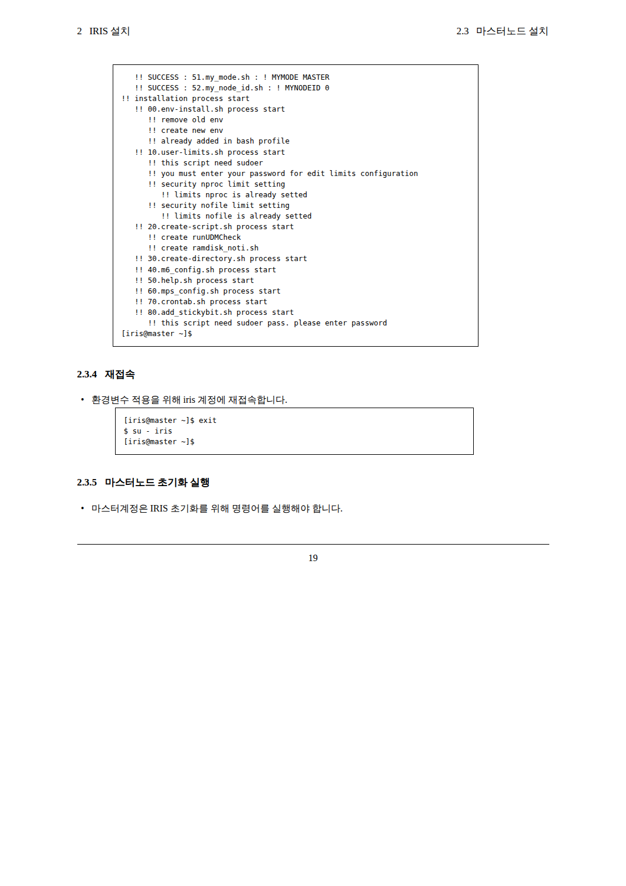2 IRIS 설치 2.3 마스터노드 설치
   !! SUCCESS : 51.my_mode.sh : ! MYMODE MASTER
   !! SUCCESS : 52.my_node_id.sh : ! MYNODEID 0
!! installation process start
   !! 00.env-install.sh process start
      !! remove old env
      !! create new env
      !! already added in bash profile
   !! 10.user-limits.sh process start
      !! this script need sudoer
      !! you must enter your password for edit limits configuration
      !! security nproc limit setting
         !! limits nproc is already setted
      !! security nofile limit setting
         !! limits nofile is already setted
   !! 20.create-script.sh process start
      !! create runUDMCheck
      !! create ramdisk_noti.sh
   !! 30.create-directory.sh process start
   !! 40.m6_config.sh process start
   !! 50.help.sh process start
   !! 60.mps_config.sh process start
   !! 70.crontab.sh process start
   !! 80.add_stickybit.sh process start
      !! this script need sudoer pass. please enter password
[iris@master ~]$
2.3.4재접속
환경변수 적용을 위해 iris 계정에 재접속합니다.
[iris@master ~]$ exit
$ su - iris
[iris@master ~]$
2.3.5마스터노드 초기화 실행
마스터계정은 IRIS 초기화를 위해 명령어를 실행해야 합니다.
19